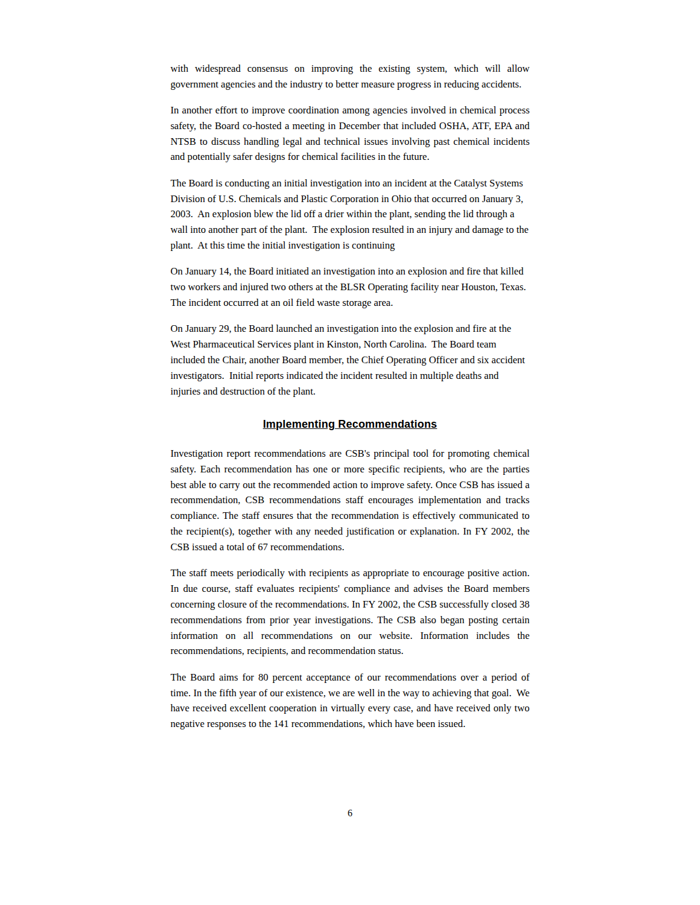with widespread consensus on improving the existing system, which will allow government agencies and the industry to better measure progress in reducing accidents.
In another effort to improve coordination among agencies involved in chemical process safety, the Board co-hosted a meeting in December that included OSHA, ATF, EPA and NTSB to discuss handling legal and technical issues involving past chemical incidents and potentially safer designs for chemical facilities in the future.
The Board is conducting an initial investigation into an incident at the Catalyst Systems Division of U.S. Chemicals and Plastic Corporation in Ohio that occurred on January 3, 2003. An explosion blew the lid off a drier within the plant, sending the lid through a wall into another part of the plant. The explosion resulted in an injury and damage to the plant. At this time the initial investigation is continuing
On January 14, the Board initiated an investigation into an explosion and fire that killed two workers and injured two others at the BLSR Operating facility near Houston, Texas. The incident occurred at an oil field waste storage area.
On January 29, the Board launched an investigation into the explosion and fire at the West Pharmaceutical Services plant in Kinston, North Carolina. The Board team included the Chair, another Board member, the Chief Operating Officer and six accident investigators. Initial reports indicated the incident resulted in multiple deaths and injuries and destruction of the plant.
Implementing Recommendations
Investigation report recommendations are CSB's principal tool for promoting chemical safety. Each recommendation has one or more specific recipients, who are the parties best able to carry out the recommended action to improve safety. Once CSB has issued a recommendation, CSB recommendations staff encourages implementation and tracks compliance. The staff ensures that the recommendation is effectively communicated to the recipient(s), together with any needed justification or explanation. In FY 2002, the CSB issued a total of 67 recommendations.
The staff meets periodically with recipients as appropriate to encourage positive action. In due course, staff evaluates recipients' compliance and advises the Board members concerning closure of the recommendations. In FY 2002, the CSB successfully closed 38 recommendations from prior year investigations. The CSB also began posting certain information on all recommendations on our website. Information includes the recommendations, recipients, and recommendation status.
The Board aims for 80 percent acceptance of our recommendations over a period of time. In the fifth year of our existence, we are well in the way to achieving that goal. We have received excellent cooperation in virtually every case, and have received only two negative responses to the 141 recommendations, which have been issued.
6